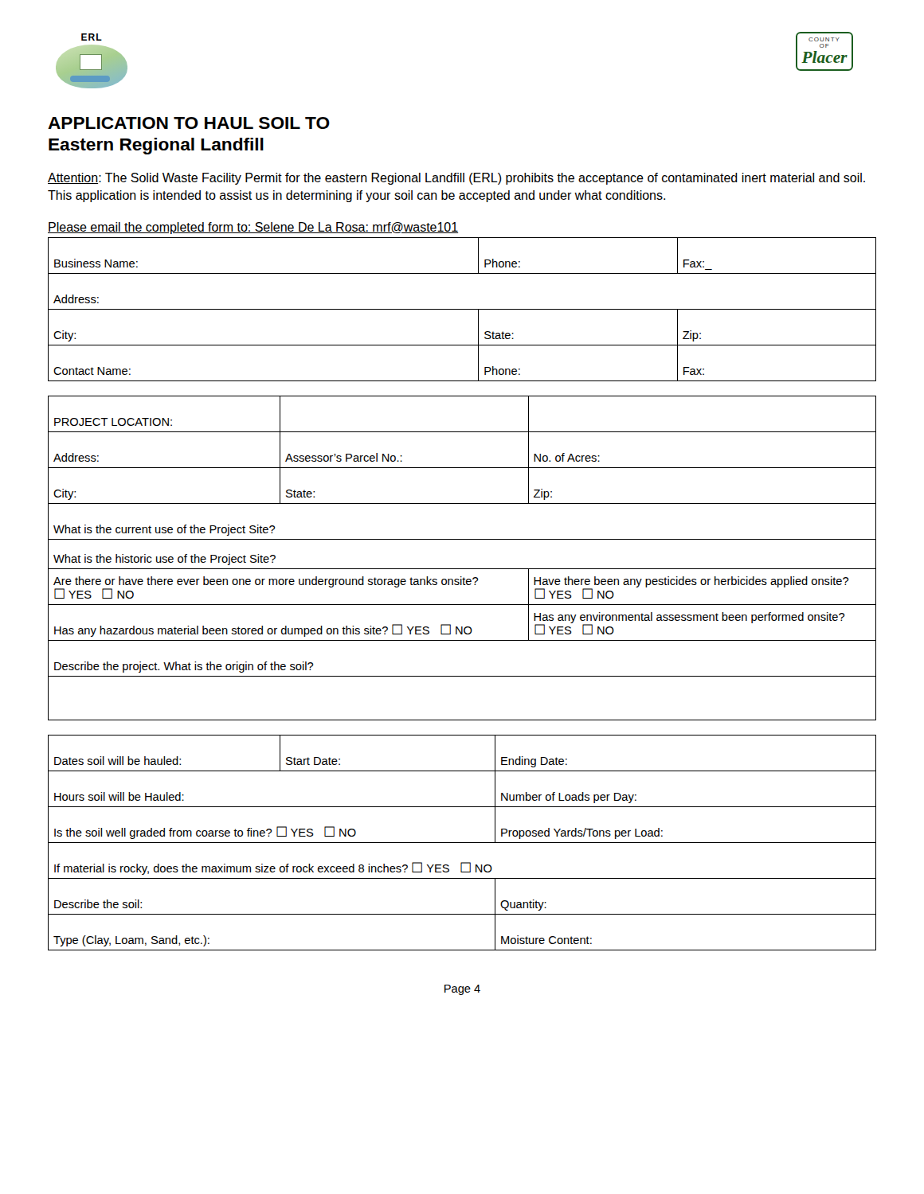ERL
COUNTY
OF
Placer
APPLICATION TO HAUL SOIL TOEastern Regional Landfill
Attention: The Solid Waste Facility Permit for the eastern Regional Landfill (ERL) prohibits the acceptance of contaminated inert material and soil. This application is intended to assist us in determining if your soil can be accepted and under what conditions.
Please email the completed form to: Selene De La Rosa: mrf@waste101
| Business Name: | Phone: | Fax:_ |
| Address: |
| City: | State: | Zip: |
| Contact Name: | Phone: | Fax: |
| PROJECT LOCATION: | | |
| Address: | Assessor’s Parcel No.: | No. of Acres: |
| City: | State: | Zip: |
| What is the current use of the Project Site? |
| What is the historic use of the Project Site? |
| Are there or have there ever been one or more underground storage tanks onsite? ☐ YES ☐ NO | Have there been any pesticides or herbicides applied onsite? ☐ YES ☐ NO |
| Has any hazardous material been stored or dumped on this site? ☐ YES ☐ NO | Has any environmental assessment been performed onsite? ☐ YES ☐ NO |
| Describe the project. What is the origin of the soil? |
| Dates soil will be hauled: | Start Date: | Ending Date: |
| Hours soil will be Hauled: | Number of Loads per Day: |
| Is the soil well graded from coarse to fine? ☐ YES ☐ NO | Proposed Yards/Tons per Load: |
| If material is rocky, does the maximum size of rock exceed 8 inches? ☐ YES ☐ NO |
| Describe the soil: | Quantity: |
| Type (Clay, Loam, Sand, etc.): | Moisture Content: |
Page 4